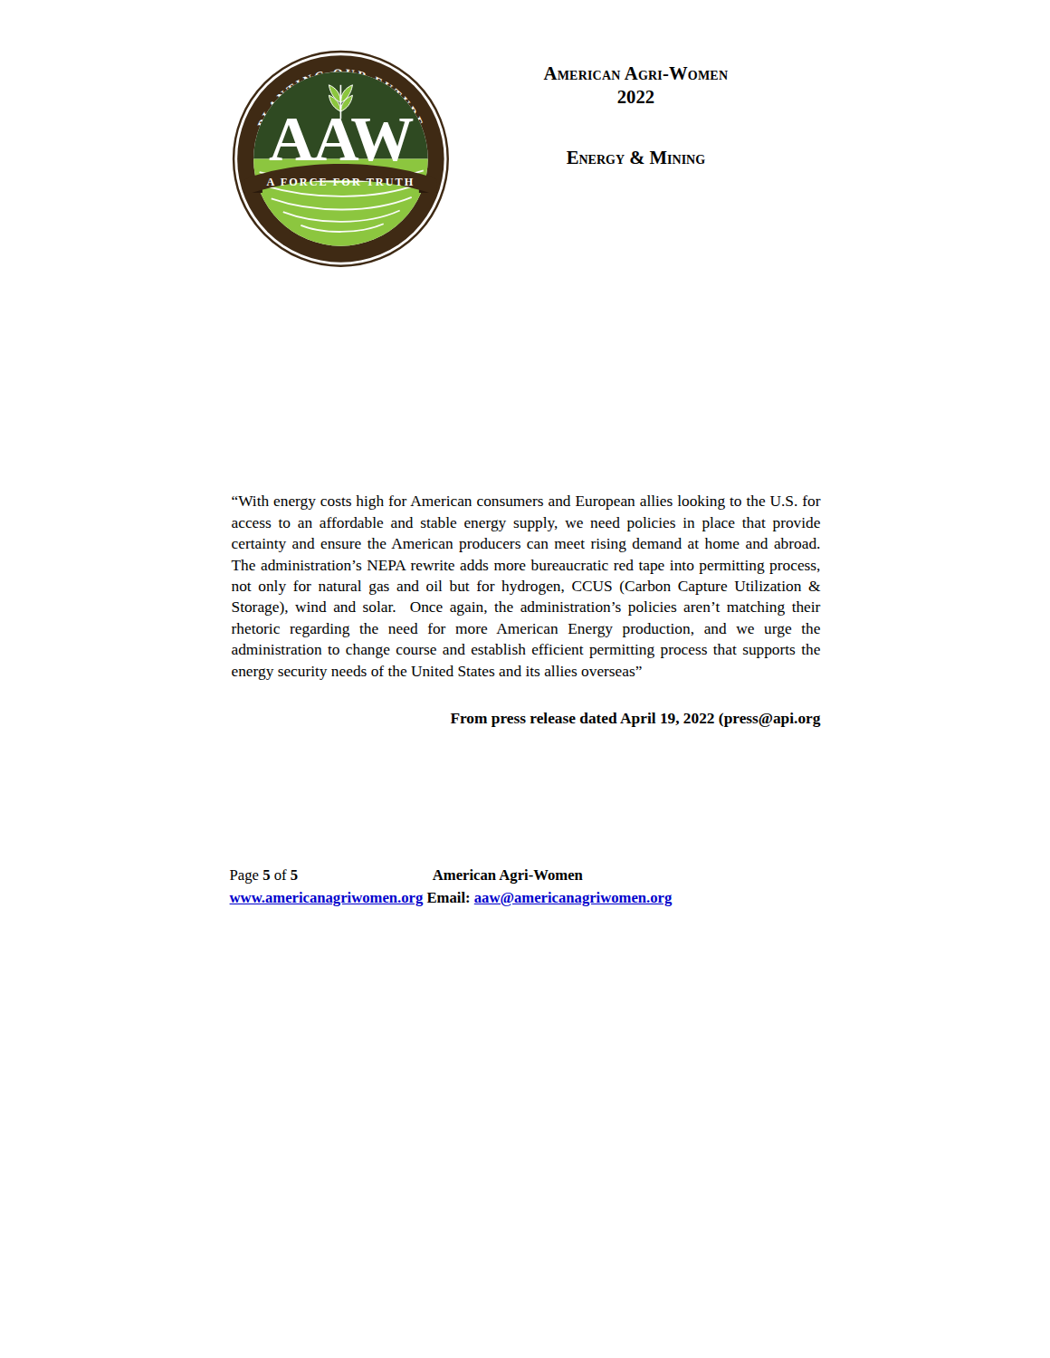American Agri-Women logo PLANTING OUR FUTURE AMERICAN AGRI-WOMEN AAW A FORCE FOR TRUTH
American Agri-Women
2022
Energy & Mining
“With energy costs high for American consumers and European allies looking to the U.S. for access to an affordable and stable energy supply, we need policies in place that provide certainty and ensure the American producers can meet rising demand at home and abroad. The administration’s NEPA rewrite adds more bureaucratic red tape into permitting process, not only for natural gas and oil but for hydrogen, CCUS (Carbon Capture Utilization & Storage), wind and solar. Once again, the administration’s policies aren’t matching their rhetoric regarding the need for more American Energy production, and we urge the administration to change course and establish efficient permitting process that supports the energy security needs of the United States and its allies overseas”
From press release dated April 19, 2022 (press@api.org
Page 5 of 5 American Agri-Women
www.americanagriwomen.org Email: aaw@americanagriwomen.org